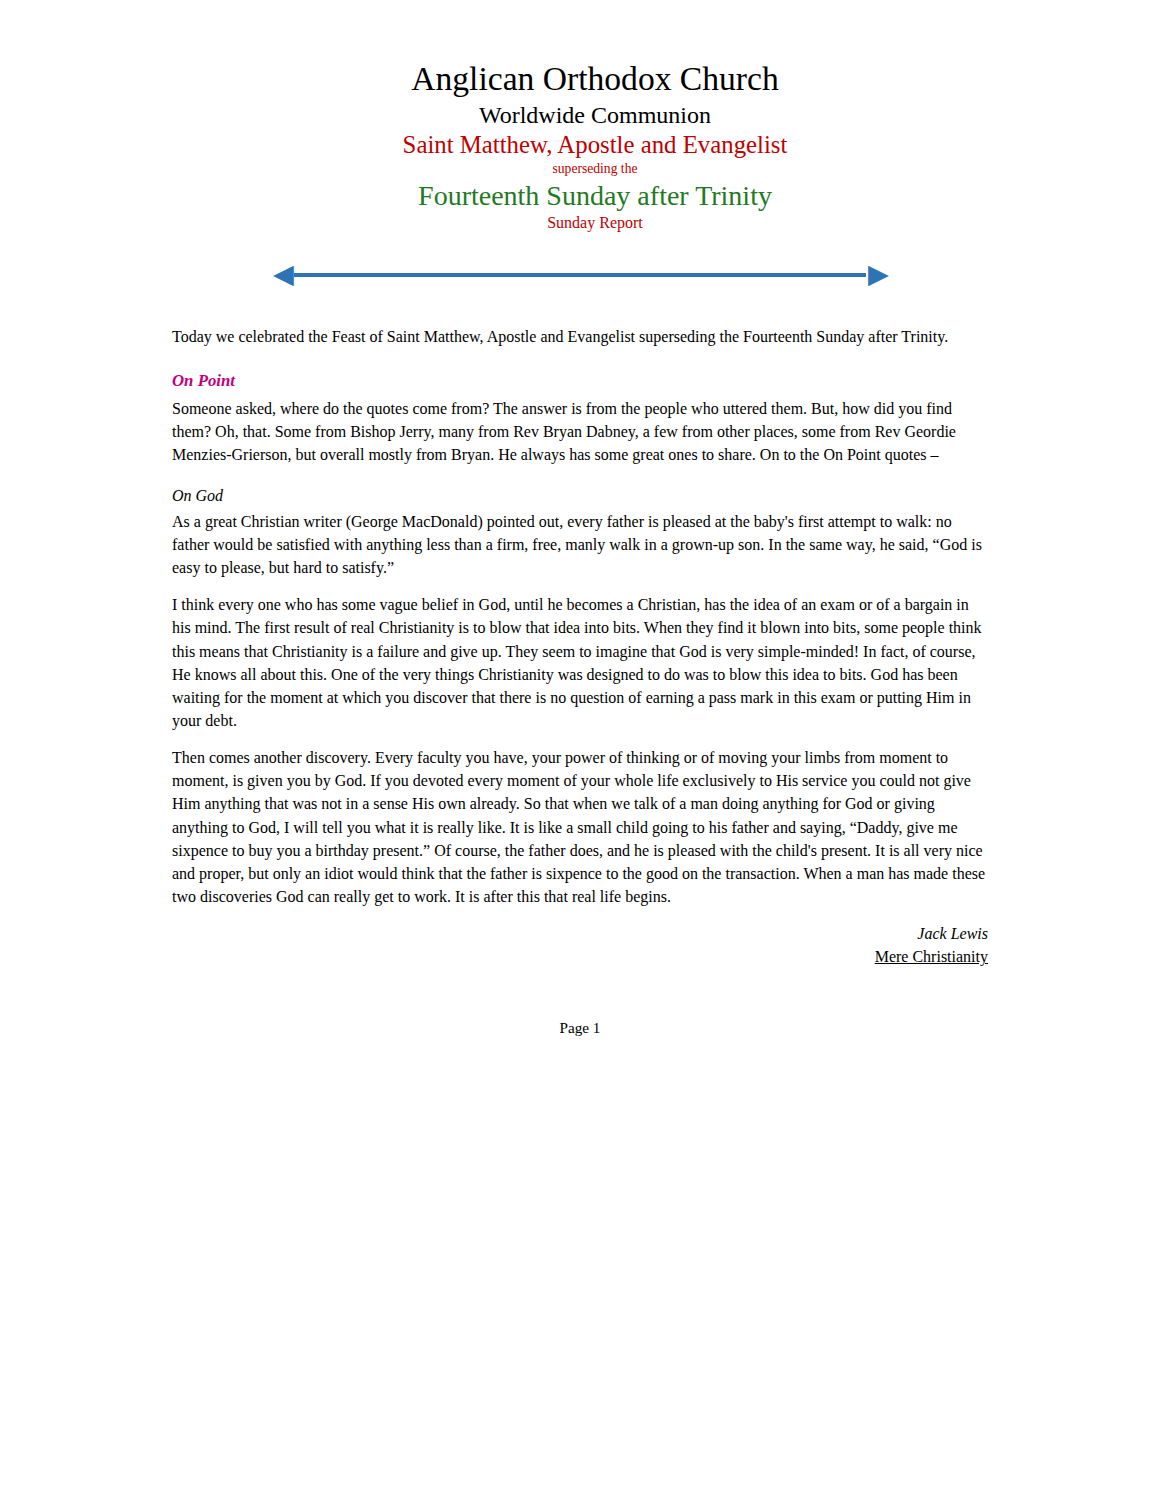Anglican Orthodox Church
Worldwide Communion
Saint Matthew, Apostle and Evangelist
superseding the
Fourteenth Sunday after Trinity
Sunday Report
◀ ▶
Today we celebrated the Feast of Saint Matthew, Apostle and Evangelist superseding the Fourteenth Sunday after Trinity.
On Point
Someone asked, where do the quotes come from? The answer is from the people who uttered them. But, how did you find them? Oh, that. Some from Bishop Jerry, many from Rev Bryan Dabney, a few from other places, some from Rev Geordie Menzies-Grierson, but overall mostly from Bryan. He always has some great ones to share. On to the On Point quotes –
On God
As a great Christian writer (George MacDonald) pointed out, every father is pleased at the baby's first attempt to walk: no father would be satisfied with anything less than a firm, free, manly walk in a grown-up son. In the same way, he said, “God is easy to please, but hard to satisfy.”
I think every one who has some vague belief in God, until he becomes a Christian, has the idea of an exam or of a bargain in his mind. The first result of real Christianity is to blow that idea into bits. When they find it blown into bits, some people think this means that Christianity is a failure and give up. They seem to imagine that God is very simple-minded! In fact, of course, He knows all about this. One of the very things Christianity was designed to do was to blow this idea to bits. God has been waiting for the moment at which you discover that there is no question of earning a pass mark in this exam or putting Him in your debt.
Then comes another discovery. Every faculty you have, your power of thinking or of moving your limbs from moment to moment, is given you by God. If you devoted every moment of your whole life exclusively to His service you could not give Him anything that was not in a sense His own already. So that when we talk of a man doing anything for God or giving anything to God, I will tell you what it is really like. It is like a small child going to his father and saying, “Daddy, give me sixpence to buy you a birthday present.” Of course, the father does, and he is pleased with the child's present. It is all very nice and proper, but only an idiot would think that the father is sixpence to the good on the transaction. When a man has made these two discoveries God can really get to work. It is after this that real life begins.
Jack LewisMere Christianity
Page 1